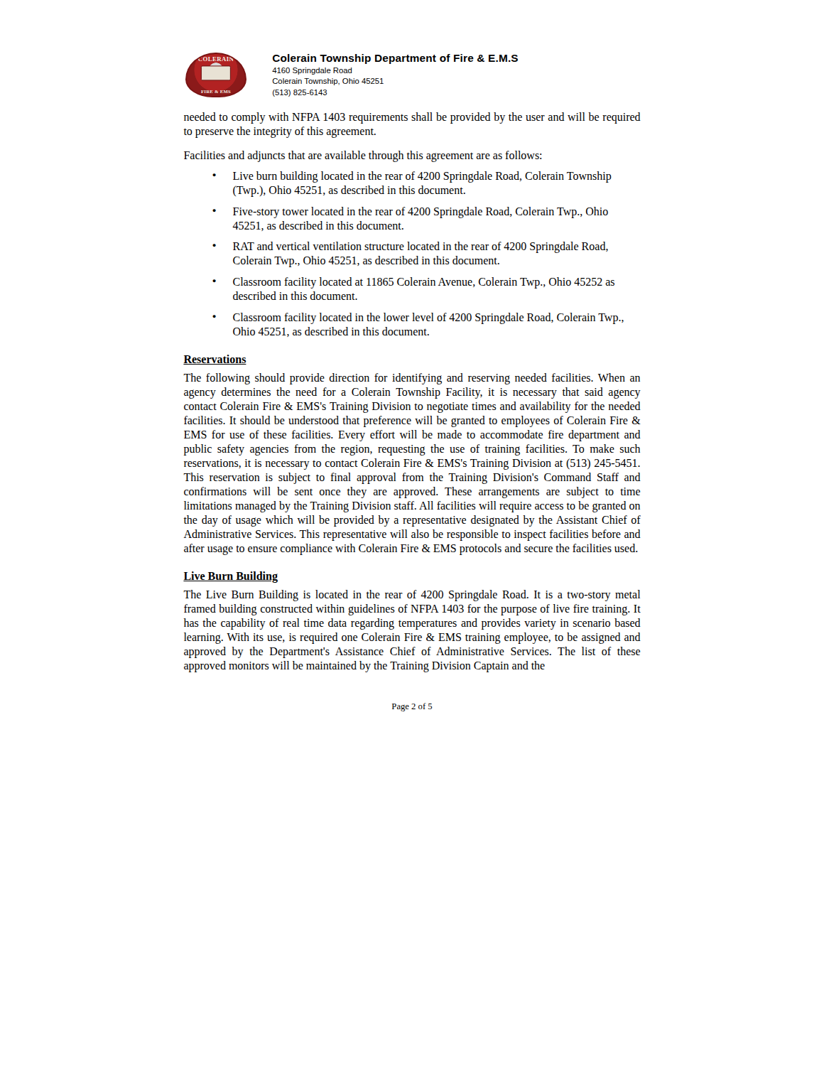COLERAIN
FIRE & EMS
Colerain Township Department of Fire & E.M.S
4160 Springdale Road
Colerain Township, Ohio 45251
(513) 825-6143
needed to comply with NFPA 1403 requirements shall be provided by the user and will be required to preserve the integrity of this agreement.
Facilities and adjuncts that are available through this agreement are as follows:
Live burn building located in the rear of 4200 Springdale Road, Colerain Township (Twp.), Ohio 45251, as described in this document.
Five-story tower located in the rear of 4200 Springdale Road, Colerain Twp., Ohio 45251, as described in this document.
RAT and vertical ventilation structure located in the rear of 4200 Springdale Road, Colerain Twp., Ohio 45251, as described in this document.
Classroom facility located at 11865 Colerain Avenue, Colerain Twp., Ohio 45252 as described in this document.
Classroom facility located in the lower level of 4200 Springdale Road, Colerain Twp., Ohio 45251, as described in this document.
Reservations
The following should provide direction for identifying and reserving needed facilities. When an agency determines the need for a Colerain Township Facility, it is necessary that said agency contact Colerain Fire & EMS's Training Division to negotiate times and availability for the needed facilities. It should be understood that preference will be granted to employees of Colerain Fire & EMS for use of these facilities. Every effort will be made to accommodate fire department and public safety agencies from the region, requesting the use of training facilities. To make such reservations, it is necessary to contact Colerain Fire & EMS's Training Division at (513) 245-5451. This reservation is subject to final approval from the Training Division's Command Staff and confirmations will be sent once they are approved. These arrangements are subject to time limitations managed by the Training Division staff. All facilities will require access to be granted on the day of usage which will be provided by a representative designated by the Assistant Chief of Administrative Services. This representative will also be responsible to inspect facilities before and after usage to ensure compliance with Colerain Fire & EMS protocols and secure the facilities used.
Live Burn Building
The Live Burn Building is located in the rear of 4200 Springdale Road. It is a two-story metal framed building constructed within guidelines of NFPA 1403 for the purpose of live fire training. It has the capability of real time data regarding temperatures and provides variety in scenario based learning. With its use, is required one Colerain Fire & EMS training employee, to be assigned and approved by the Department's Assistance Chief of Administrative Services. The list of these approved monitors will be maintained by the Training Division Captain and the
Page 2 of 5